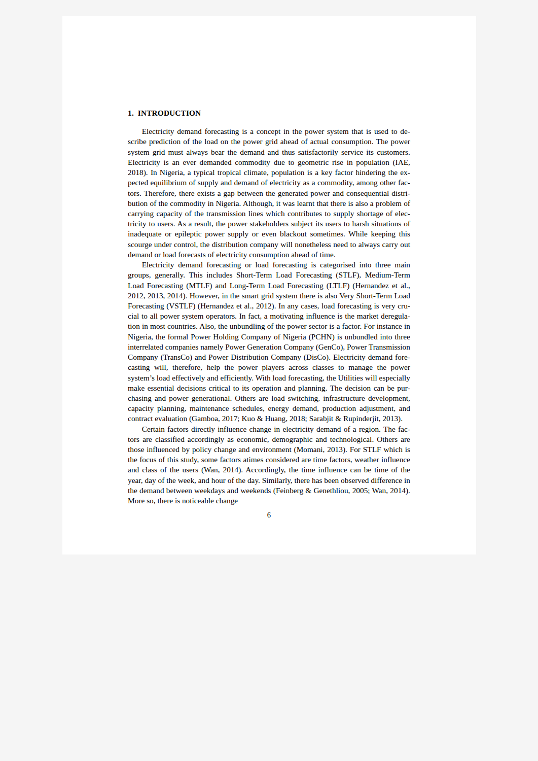1. INTRODUCTION
Electricity demand forecasting is a concept in the power system that is used to describe prediction of the load on the power grid ahead of actual consumption. The power system grid must always bear the demand and thus satisfactorily service its customers. Electricity is an ever demanded commodity due to geometric rise in population (IAE, 2018). In Nigeria, a typical tropical climate, population is a key factor hindering the expected equilibrium of supply and demand of electricity as a commodity, among other factors. Therefore, there exists a gap between the generated power and consequential distribution of the commodity in Nigeria. Although, it was learnt that there is also a problem of carrying capacity of the transmission lines which contributes to supply shortage of electricity to users. As a result, the power stakeholders subject its users to harsh situations of inadequate or epileptic power supply or even blackout sometimes. While keeping this scourge under control, the distribution company will nonetheless need to always carry out demand or load forecasts of electricity consumption ahead of time.
Electricity demand forecasting or load forecasting is categorised into three main groups, generally. This includes Short-Term Load Forecasting (STLF), Medium-Term Load Forecasting (MTLF) and Long-Term Load Forecasting (LTLF) (Hernandez et al., 2012, 2013, 2014). However, in the smart grid system there is also Very Short-Term Load Forecasting (VSTLF) (Hernandez et al., 2012). In any cases, load forecasting is very crucial to all power system operators. In fact, a motivating influence is the market deregulation in most countries. Also, the unbundling of the power sector is a factor. For instance in Nigeria, the formal Power Holding Company of Nigeria (PCHN) is unbundled into three interrelated companies namely Power Generation Company (GenCo), Power Transmission Company (TransCo) and Power Distribution Company (DisCo). Electricity demand forecasting will, therefore, help the power players across classes to manage the power system’s load effectively and efficiently. With load forecasting, the Utilities will especially make essential decisions critical to its operation and planning. The decision can be purchasing and power generational. Others are load switching, infrastructure development, capacity planning, maintenance schedules, energy demand, production adjustment, and contract evaluation (Gamboa, 2017; Kuo & Huang, 2018; Sarabjit & Rupinderjit, 2013).
Certain factors directly influence change in electricity demand of a region. The factors are classified accordingly as economic, demographic and technological. Others are those influenced by policy change and environment (Momani, 2013). For STLF which is the focus of this study, some factors atimes considered are time factors, weather influence and class of the users (Wan, 2014). Accordingly, the time influence can be time of the year, day of the week, and hour of the day. Similarly, there has been observed difference in the demand between weekdays and weekends (Feinberg & Genethliou, 2005; Wan, 2014). More so, there is noticeable change
6